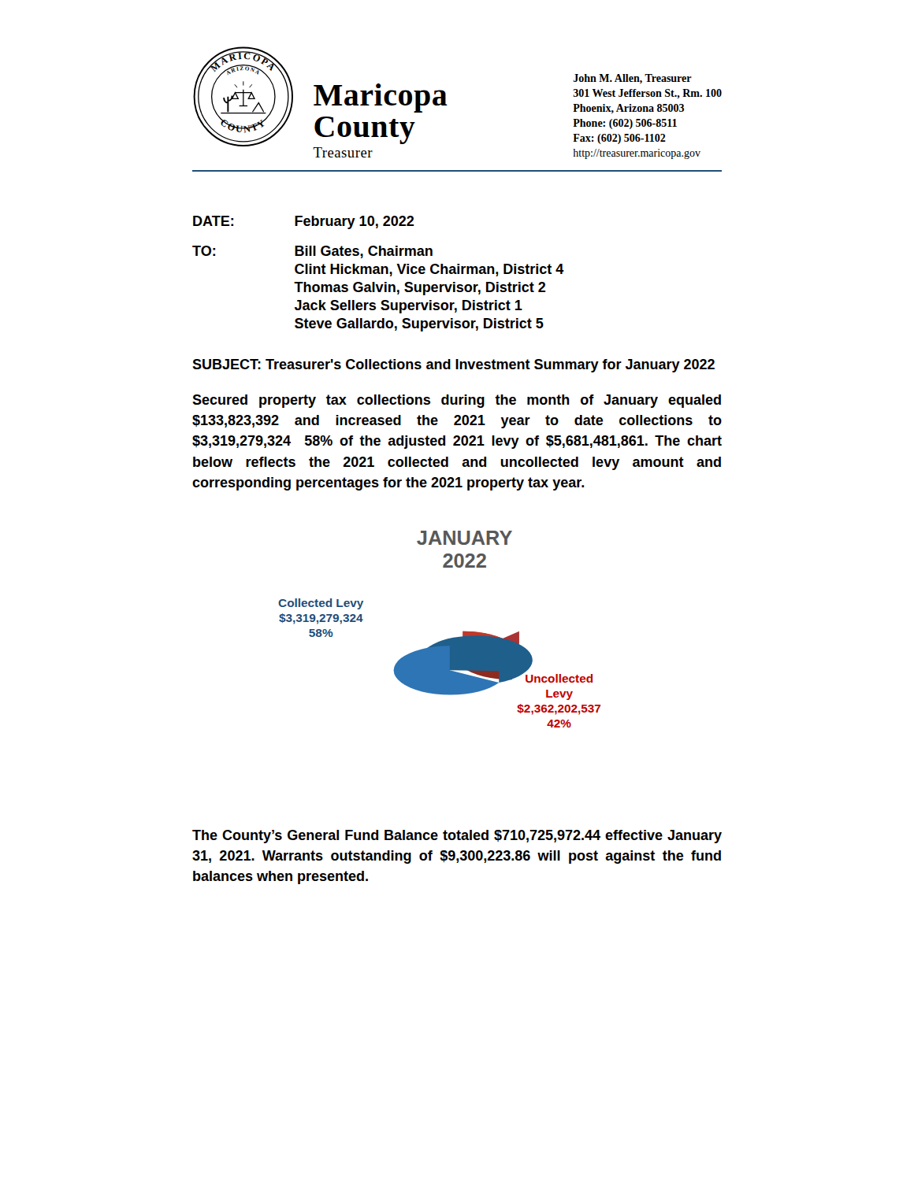MARICOPA COUNTY ARIZONA
Maricopa County
Treasurer
John M. Allen, Treasurer
301 West Jefferson St., Rm. 100
Phoenix, Arizona 85003
Phone: (602) 506-8511
Fax: (602) 506-1102
http://treasurer.maricopa.gov
DATE:
February 10, 2022
TO:
Bill Gates, Chairman
Clint Hickman, Vice Chairman, District 4
Thomas Galvin, Supervisor, District 2
Jack Sellers Supervisor, District 1
Steve Gallardo, Supervisor, District 5
SUBJECT: Treasurer's Collections and Investment Summary for January 2022
Secured property tax collections during the month of January equaled $133,823,392 and increased the 2021 year to date collections to $3,319,279,324 58% of the adjusted 2021 levy of $5,681,481,861. The chart below reflects the 2021 collected and uncollected levy amount and corresponding percentages for the 2021 property tax year.
JANUARY
2022
Collected Levy
$3,319,279,324
58%
Uncollected
Levy
$2,362,202,537
42%
The County’s General Fund Balance totaled $710,725,972.44 effective January 31, 2021. Warrants outstanding of $9,300,223.86 will post against the fund balances when presented.